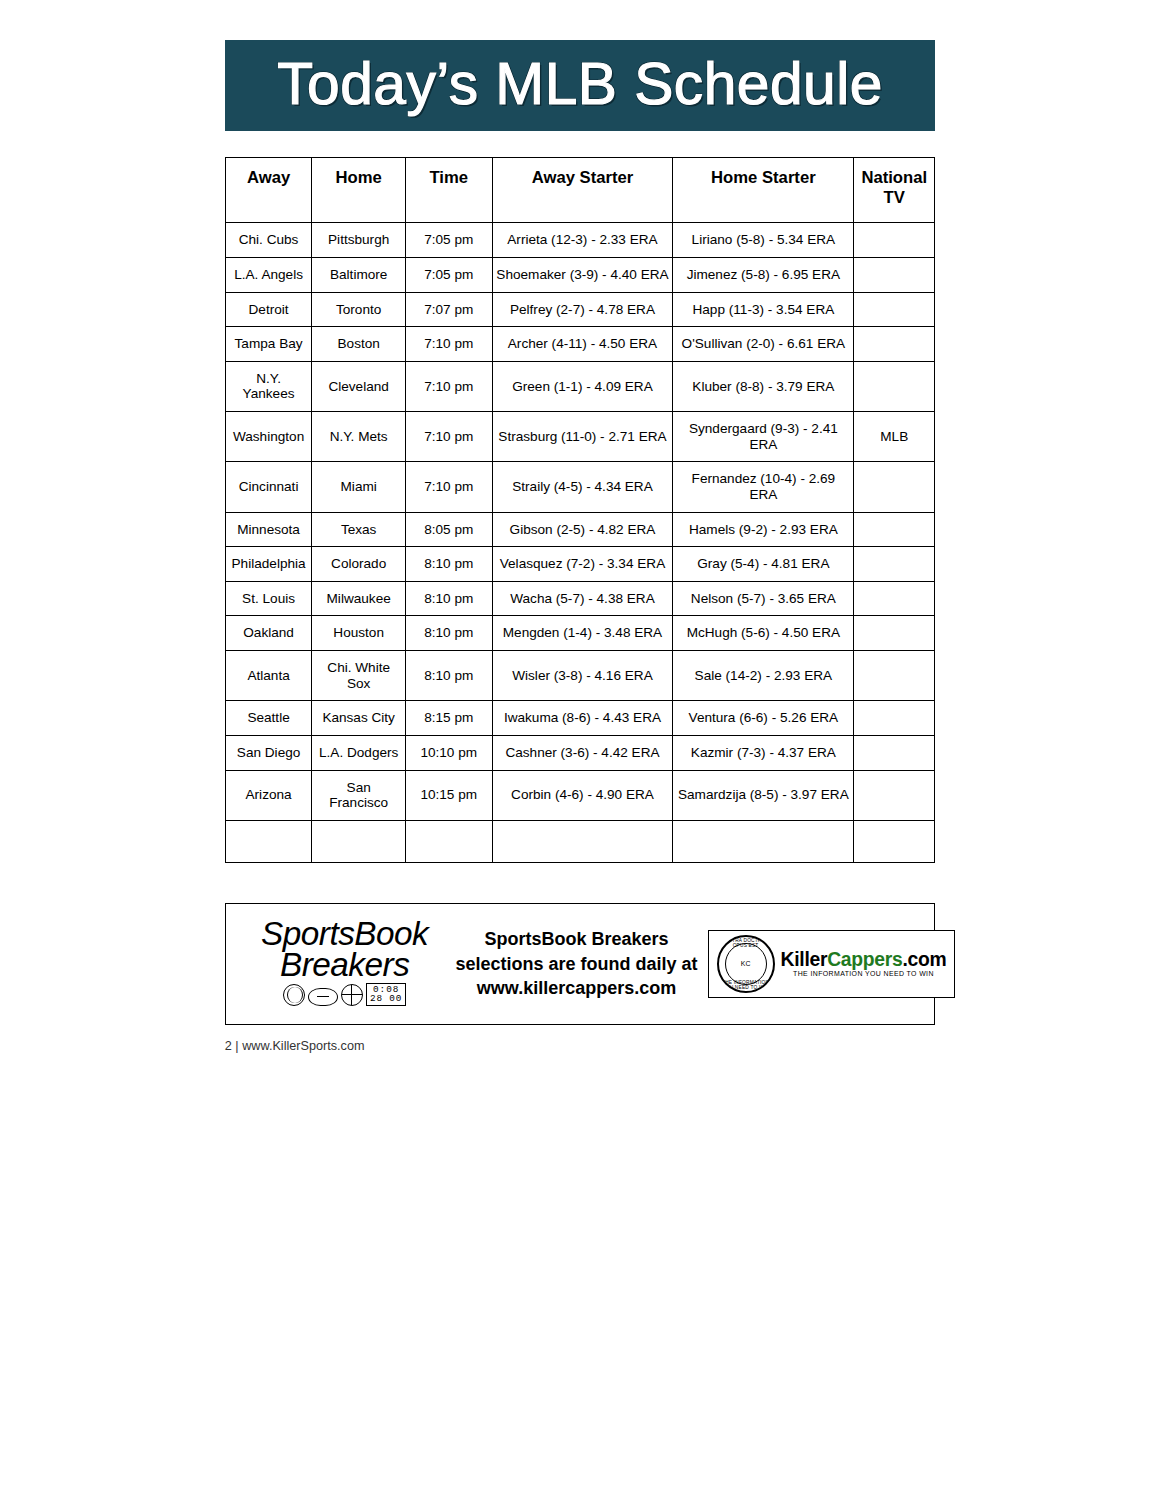Today’s MLB Schedule
| Away | Home | Time | Away Starter | Home Starter | National TV |
| --- | --- | --- | --- | --- | --- |
| Chi. Cubs | Pittsburgh | 7:05 pm | Arrieta (12-3) - 2.33 ERA | Liriano (5-8) - 5.34 ERA | |
| L.A. Angels | Baltimore | 7:05 pm | Shoemaker (3-9) - 4.40 ERA | Jimenez (5-8) - 6.95 ERA | |
| Detroit | Toronto | 7:07 pm | Pelfrey (2-7) - 4.78 ERA | Happ (11-3) - 3.54 ERA | |
| Tampa Bay | Boston | 7:10 pm | Archer (4-11) - 4.50 ERA | O'Sullivan (2-0) - 6.61 ERA | |
| N.Y. Yankees | Cleveland | 7:10 pm | Green (1-1) - 4.09 ERA | Kluber (8-8) - 3.79 ERA | |
| Washington | N.Y. Mets | 7:10 pm | Strasburg (11-0) - 2.71 ERA | Syndergaard (9-3) - 2.41 ERA | MLB |
| Cincinnati | Miami | 7:10 pm | Straily (4-5) - 4.34 ERA | Fernandez (10-4) - 2.69 ERA | |
| Minnesota | Texas | 8:05 pm | Gibson (2-5) - 4.82 ERA | Hamels (9-2) - 2.93 ERA | |
| Philadelphia | Colorado | 8:10 pm | Velasquez (7-2) - 3.34 ERA | Gray (5-4) - 4.81 ERA | |
| St. Louis | Milwaukee | 8:10 pm | Wacha (5-7) - 4.38 ERA | Nelson (5-7) - 3.65 ERA | |
| Oakland | Houston | 8:10 pm | Mengden (1-4) - 3.48 ERA | McHugh (5-6) - 4.50 ERA | |
| Atlanta | Chi. White Sox | 8:10 pm | Wisler (3-8) - 4.16 ERA | Sale (14-2) - 2.93 ERA | |
| Seattle | Kansas City | 8:15 pm | Iwakuma (8-6) - 4.43 ERA | Ventura (6-6) - 5.26 ERA | |
| San Diego | L.A. Dodgers | 10:10 pm | Cashner (3-6) - 4.42 ERA | Kazmir (7-3) - 4.37 ERA | |
| Arizona | San Francisco | 10:15 pm | Corbin (4-6) - 4.90 ERA | Samardzija (8-5) - 3.97 ERA | |
SportsBook Breakers
0:08 2800
SportsBook Breakers
selections are found daily at
www.killercappers.com
NOSTRA DOCTRINA OPUS EST
KC
THE INFORMATION YOU NEED TO WIN
KillerCappers.com THE INFORMATION YOU NEED TO WIN
2 | www.KillerSports.com